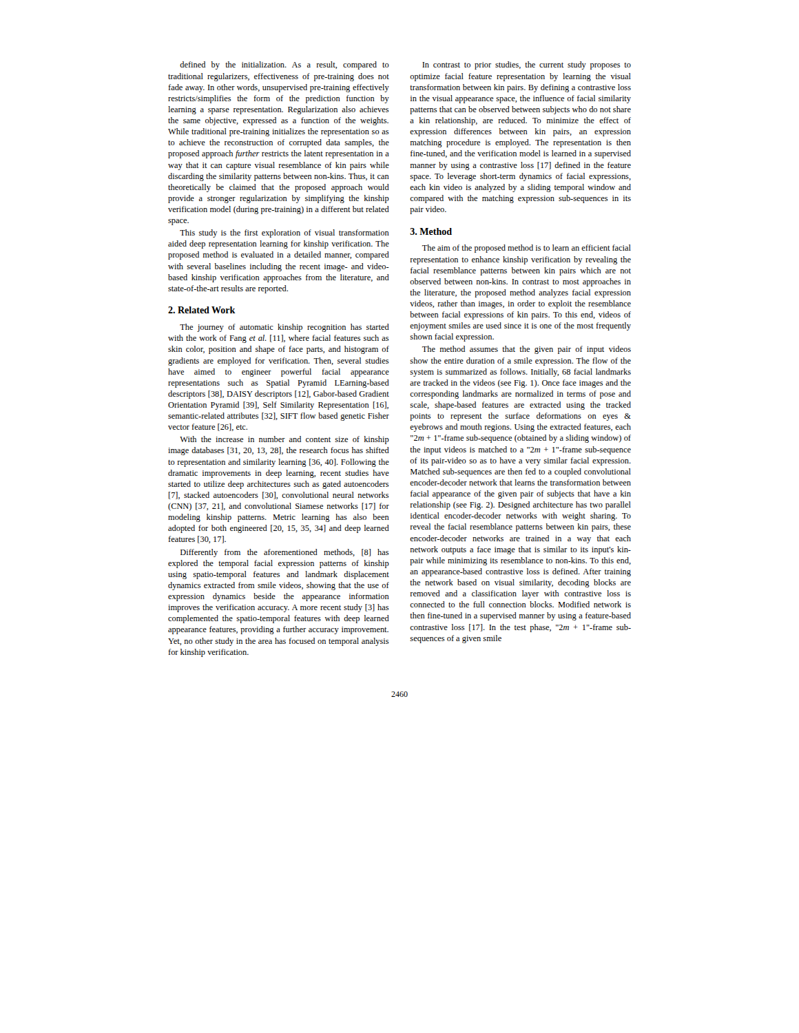defined by the initialization. As a result, compared to traditional regularizers, effectiveness of pre-training does not fade away. In other words, unsupervised pre-training effectively restricts/simplifies the form of the prediction function by learning a sparse representation. Regularization also achieves the same objective, expressed as a function of the weights. While traditional pre-training initializes the representation so as to achieve the reconstruction of corrupted data samples, the proposed approach further restricts the latent representation in a way that it can capture visual resemblance of kin pairs while discarding the similarity patterns between non-kins. Thus, it can theoretically be claimed that the proposed approach would provide a stronger regularization by simplifying the kinship verification model (during pre-training) in a different but related space.
This study is the first exploration of visual transformation aided deep representation learning for kinship verification. The proposed method is evaluated in a detailed manner, compared with several baselines including the recent image- and video-based kinship verification approaches from the literature, and state-of-the-art results are reported.
2. Related Work
The journey of automatic kinship recognition has started with the work of Fang et al. [11], where facial features such as skin color, position and shape of face parts, and histogram of gradients are employed for verification. Then, several studies have aimed to engineer powerful facial appearance representations such as Spatial Pyramid LEarning-based descriptors [38], DAISY descriptors [12], Gabor-based Gradient Orientation Pyramid [39], Self Similarity Representation [16], semantic-related attributes [32], SIFT flow based genetic Fisher vector feature [26], etc.
With the increase in number and content size of kinship image databases [31, 20, 13, 28], the research focus has shifted to representation and similarity learning [36, 40]. Following the dramatic improvements in deep learning, recent studies have started to utilize deep architectures such as gated autoencoders [7], stacked autoencoders [30], convolutional neural networks (CNN) [37, 21], and convolutional Siamese networks [17] for modeling kinship patterns. Metric learning has also been adopted for both engineered [20, 15, 35, 34] and deep learned features [30, 17].
Differently from the aforementioned methods, [8] has explored the temporal facial expression patterns of kinship using spatio-temporal features and landmark displacement dynamics extracted from smile videos, showing that the use of expression dynamics beside the appearance information improves the verification accuracy. A more recent study [3] has complemented the spatio-temporal features with deep learned appearance features, providing a further accuracy improvement. Yet, no other study in the area has focused on temporal analysis for kinship verification.
In contrast to prior studies, the current study proposes to optimize facial feature representation by learning the visual transformation between kin pairs. By defining a contrastive loss in the visual appearance space, the influence of facial similarity patterns that can be observed between subjects who do not share a kin relationship, are reduced. To minimize the effect of expression differences between kin pairs, an expression matching procedure is employed. The representation is then fine-tuned, and the verification model is learned in a supervised manner by using a contrastive loss [17] defined in the feature space. To leverage short-term dynamics of facial expressions, each kin video is analyzed by a sliding temporal window and compared with the matching expression sub-sequences in its pair video.
3. Method
The aim of the proposed method is to learn an efficient facial representation to enhance kinship verification by revealing the facial resemblance patterns between kin pairs which are not observed between non-kins. In contrast to most approaches in the literature, the proposed method analyzes facial expression videos, rather than images, in order to exploit the resemblance between facial expressions of kin pairs. To this end, videos of enjoyment smiles are used since it is one of the most frequently shown facial expression.
The method assumes that the given pair of input videos show the entire duration of a smile expression. The flow of the system is summarized as follows. Initially, 68 facial landmarks are tracked in the videos (see Fig. 1). Once face images and the corresponding landmarks are normalized in terms of pose and scale, shape-based features are extracted using the tracked points to represent the surface deformations on eyes & eyebrows and mouth regions. Using the extracted features, each "2m + 1"-frame sub-sequence (obtained by a sliding window) of the input videos is matched to a "2m + 1"-frame sub-sequence of its pair-video so as to have a very similar facial expression. Matched sub-sequences are then fed to a coupled convolutional encoder-decoder network that learns the transformation between facial appearance of the given pair of subjects that have a kin relationship (see Fig. 2). Designed architecture has two parallel identical encoder-decoder networks with weight sharing. To reveal the facial resemblance patterns between kin pairs, these encoder-decoder networks are trained in a way that each network outputs a face image that is similar to its input's kin-pair while minimizing its resemblance to non-kins. To this end, an appearance-based contrastive loss is defined. After training the network based on visual similarity, decoding blocks are removed and a classification layer with contrastive loss is connected to the full connection blocks. Modified network is then fine-tuned in a supervised manner by using a feature-based contrastive loss [17]. In the test phase, "2m + 1"-frame sub-sequences of a given smile
2460